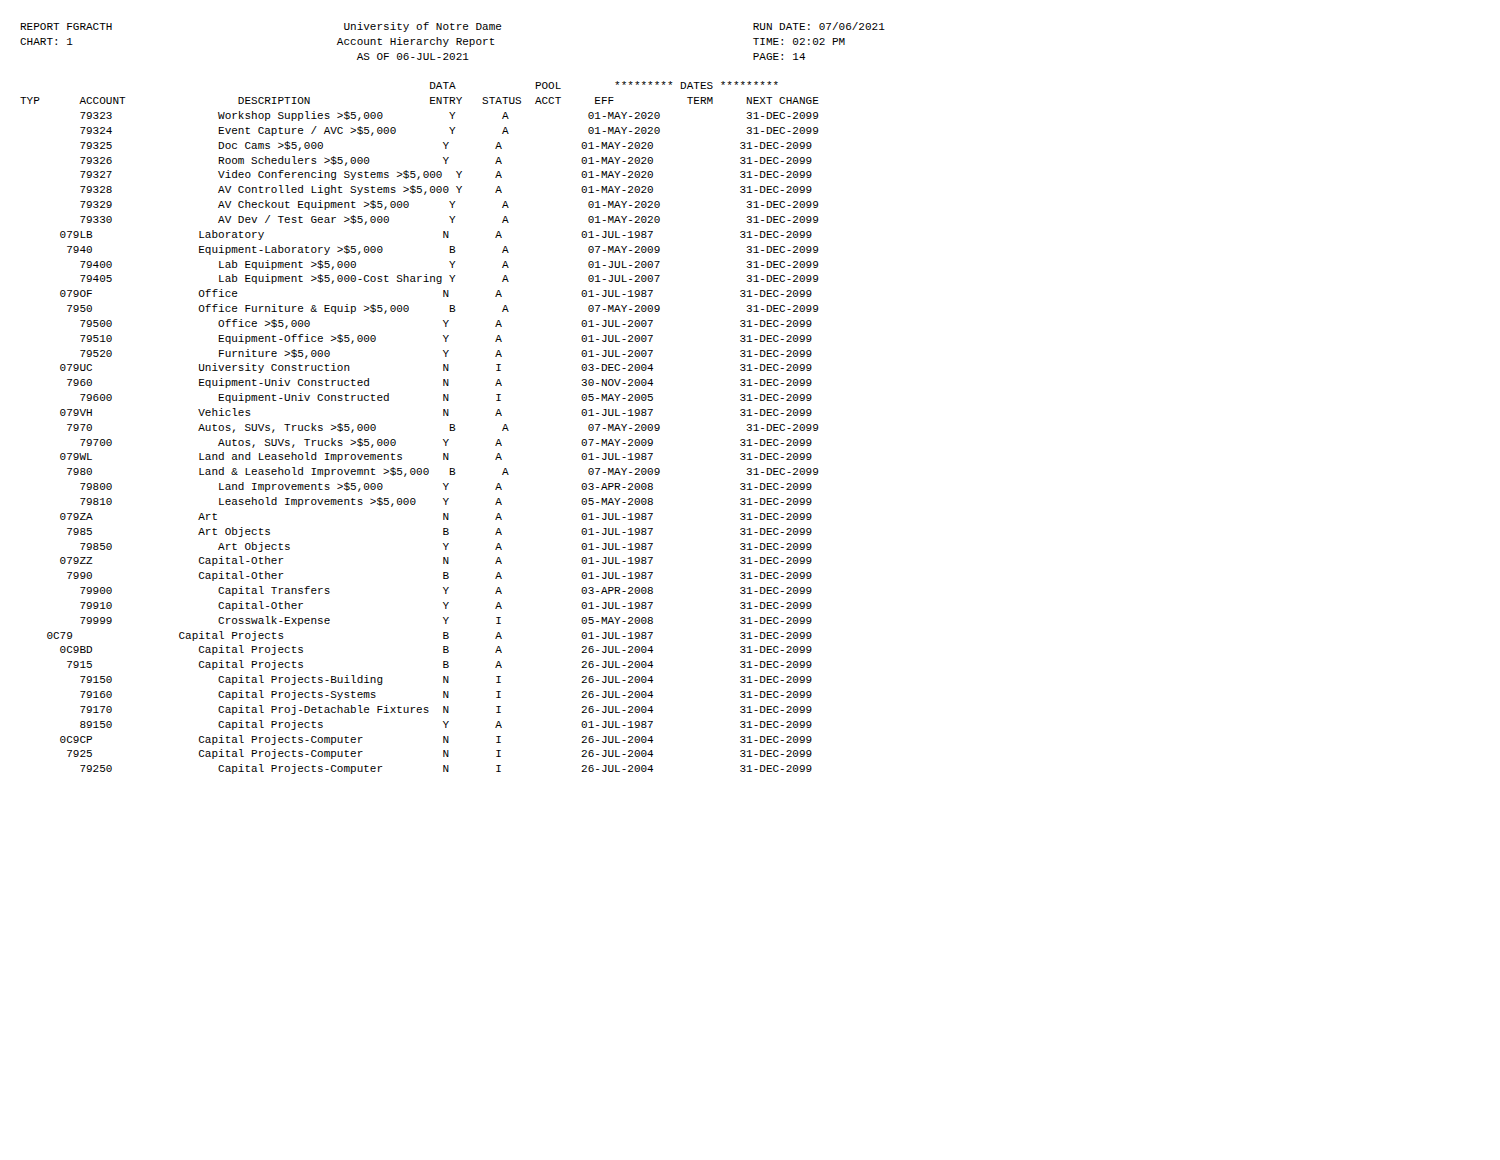REPORT FGRACTH                                   University of Notre Dame                                      RUN DATE: 07/06/2021
CHART: 1                                        Account Hierarchy Report                                       TIME: 02:02 PM
                                                   AS OF 06-JUL-2021                                           PAGE: 14

                                                              DATA            POOL        ********* DATES *********
TYP      ACCOUNT                 DESCRIPTION                  ENTRY   STATUS  ACCT     EFF           TERM     NEXT CHANGE
         79323                Workshop Supplies >$5,000          Y       A            01-MAY-2020             31-DEC-2099
         79324                Event Capture / AVC >$5,000        Y       A            01-MAY-2020             31-DEC-2099
         79325                Doc Cams >$5,000                  Y       A            01-MAY-2020             31-DEC-2099
         79326                Room Schedulers >$5,000           Y       A            01-MAY-2020             31-DEC-2099
         79327                Video Conferencing Systems >$5,000  Y     A            01-MAY-2020             31-DEC-2099
         79328                AV Controlled Light Systems >$5,000 Y     A            01-MAY-2020             31-DEC-2099
         79329                AV Checkout Equipment >$5,000      Y       A            01-MAY-2020             31-DEC-2099
         79330                AV Dev / Test Gear >$5,000         Y       A            01-MAY-2020             31-DEC-2099
      079LB                Laboratory                           N       A            01-JUL-1987             31-DEC-2099
       7940                Equipment-Laboratory >$5,000          B       A            07-MAY-2009             31-DEC-2099
         79400                Lab Equipment >$5,000              Y       A            01-JUL-2007             31-DEC-2099
         79405                Lab Equipment >$5,000-Cost Sharing Y       A            01-JUL-2007             31-DEC-2099
      079OF                Office                               N       A            01-JUL-1987             31-DEC-2099
       7950                Office Furniture & Equip >$5,000      B       A            07-MAY-2009             31-DEC-2099
         79500                Office >$5,000                    Y       A            01-JUL-2007             31-DEC-2099
         79510                Equipment-Office >$5,000          Y       A            01-JUL-2007             31-DEC-2099
         79520                Furniture >$5,000                 Y       A            01-JUL-2007             31-DEC-2099
      079UC                University Construction              N       I            03-DEC-2004             31-DEC-2099
       7960                Equipment-Univ Constructed           N       A            30-NOV-2004             31-DEC-2099
         79600                Equipment-Univ Constructed        N       I            05-MAY-2005             31-DEC-2099
      079VH                Vehicles                             N       A            01-JUL-1987             31-DEC-2099
       7970                Autos, SUVs, Trucks >$5,000           B       A            07-MAY-2009             31-DEC-2099
         79700                Autos, SUVs, Trucks >$5,000       Y       A            07-MAY-2009             31-DEC-2099
      079WL                Land and Leasehold Improvements      N       A            01-JUL-1987             31-DEC-2099
       7980                Land & Leasehold Improvemnt >$5,000   B       A            07-MAY-2009             31-DEC-2099
         79800                Land Improvements >$5,000         Y       A            03-APR-2008             31-DEC-2099
         79810                Leasehold Improvements >$5,000    Y       A            05-MAY-2008             31-DEC-2099
      079ZA                Art                                  N       A            01-JUL-1987             31-DEC-2099
       7985                Art Objects                          B       A            01-JUL-1987             31-DEC-2099
         79850                Art Objects                       Y       A            01-JUL-1987             31-DEC-2099
      079ZZ                Capital-Other                        N       A            01-JUL-1987             31-DEC-2099
       7990                Capital-Other                        B       A            01-JUL-1987             31-DEC-2099
         79900                Capital Transfers                 Y       A            03-APR-2008             31-DEC-2099
         79910                Capital-Other                     Y       A            01-JUL-1987             31-DEC-2099
         79999                Crosswalk-Expense                 Y       I            05-MAY-2008             31-DEC-2099
    0C79                Capital Projects                        B       A            01-JUL-1987             31-DEC-2099
      0C9BD                Capital Projects                     B       A            26-JUL-2004             31-DEC-2099
       7915                Capital Projects                     B       A            26-JUL-2004             31-DEC-2099
         79150                Capital Projects-Building         N       I            26-JUL-2004             31-DEC-2099
         79160                Capital Projects-Systems          N       I            26-JUL-2004             31-DEC-2099
         79170                Capital Proj-Detachable Fixtures  N       I            26-JUL-2004             31-DEC-2099
         89150                Capital Projects                  Y       A            01-JUL-1987             31-DEC-2099
      0C9CP                Capital Projects-Computer            N       I            26-JUL-2004             31-DEC-2099
       7925                Capital Projects-Computer            N       I            26-JUL-2004             31-DEC-2099
         79250                Capital Projects-Computer         N       I            26-JUL-2004             31-DEC-2099